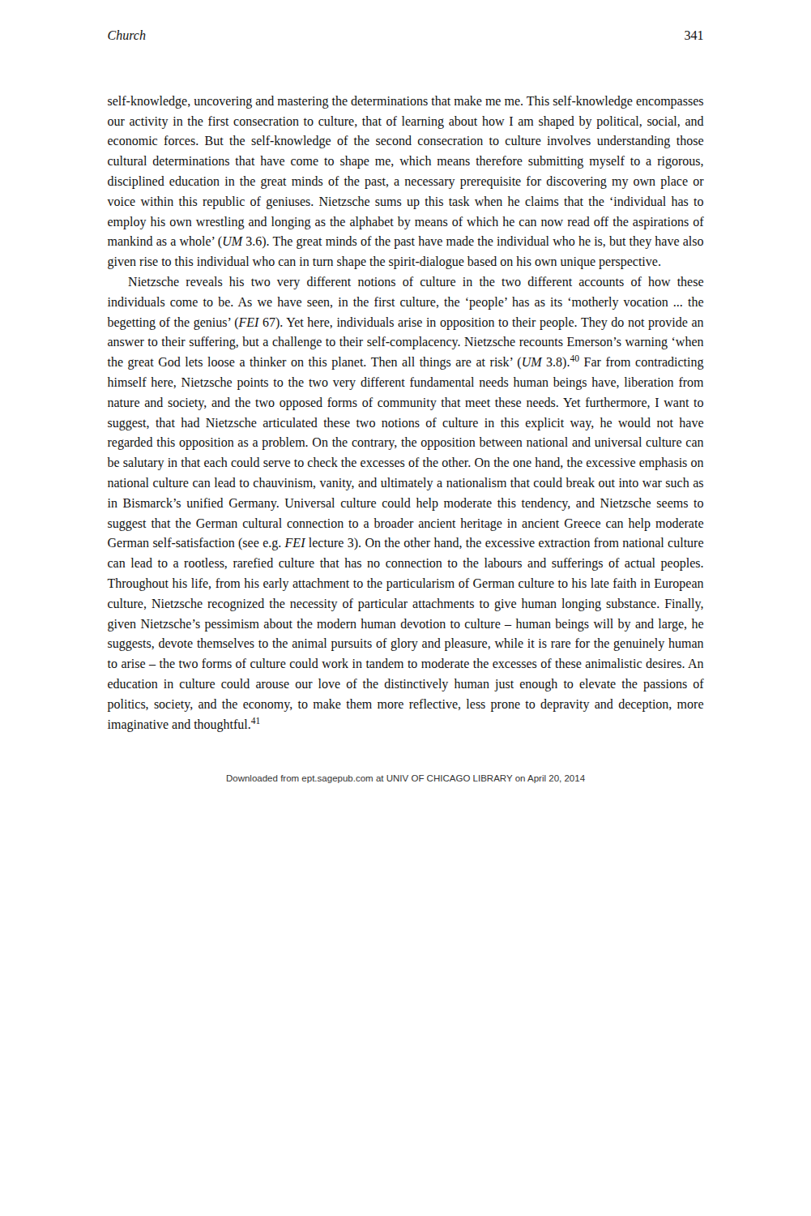Church 341
self-knowledge, uncovering and mastering the determinations that make me me. This self-knowledge encompasses our activity in the first consecration to culture, that of learning about how I am shaped by political, social, and economic forces. But the self-knowledge of the second consecration to culture involves understanding those cultural determinations that have come to shape me, which means therefore submitting myself to a rigorous, disciplined education in the great minds of the past, a necessary prerequisite for discovering my own place or voice within this republic of geniuses. Nietzsche sums up this task when he claims that the ‘individual has to employ his own wrestling and longing as the alphabet by means of which he can now read off the aspirations of mankind as a whole’ (UM 3.6). The great minds of the past have made the individual who he is, but they have also given rise to this individual who can in turn shape the spirit-dialogue based on his own unique perspective.
Nietzsche reveals his two very different notions of culture in the two different accounts of how these individuals come to be. As we have seen, in the first culture, the ‘people’ has as its ‘motherly vocation ... the begetting of the genius’ (FEI 67). Yet here, individuals arise in opposition to their people. They do not provide an answer to their suffering, but a challenge to their self-complacency. Nietzsche recounts Emerson’s warning ‘when the great God lets loose a thinker on this planet. Then all things are at risk’ (UM 3.8).40 Far from contradicting himself here, Nietzsche points to the two very different fundamental needs human beings have, liberation from nature and society, and the two opposed forms of community that meet these needs. Yet furthermore, I want to suggest, that had Nietzsche articulated these two notions of culture in this explicit way, he would not have regarded this opposition as a problem. On the contrary, the opposition between national and universal culture can be salutary in that each could serve to check the excesses of the other. On the one hand, the excessive emphasis on national culture can lead to chauvinism, vanity, and ultimately a nationalism that could break out into war such as in Bismarck’s unified Germany. Universal culture could help moderate this tendency, and Nietzsche seems to suggest that the German cultural connection to a broader ancient heritage in ancient Greece can help moderate German self-satisfaction (see e.g. FEI lecture 3). On the other hand, the excessive extraction from national culture can lead to a rootless, rarefied culture that has no connection to the labours and sufferings of actual peoples. Throughout his life, from his early attachment to the particularism of German culture to his late faith in European culture, Nietzsche recognized the necessity of particular attachments to give human longing substance. Finally, given Nietzsche’s pessimism about the modern human devotion to culture – human beings will by and large, he suggests, devote themselves to the animal pursuits of glory and pleasure, while it is rare for the genuinely human to arise – the two forms of culture could work in tandem to moderate the excesses of these animalistic desires. An education in culture could arouse our love of the distinctively human just enough to elevate the passions of politics, society, and the economy, to make them more reflective, less prone to depravity and deception, more imaginative and thoughtful.41
Downloaded from ept.sagepub.com at UNIV OF CHICAGO LIBRARY on April 20, 2014